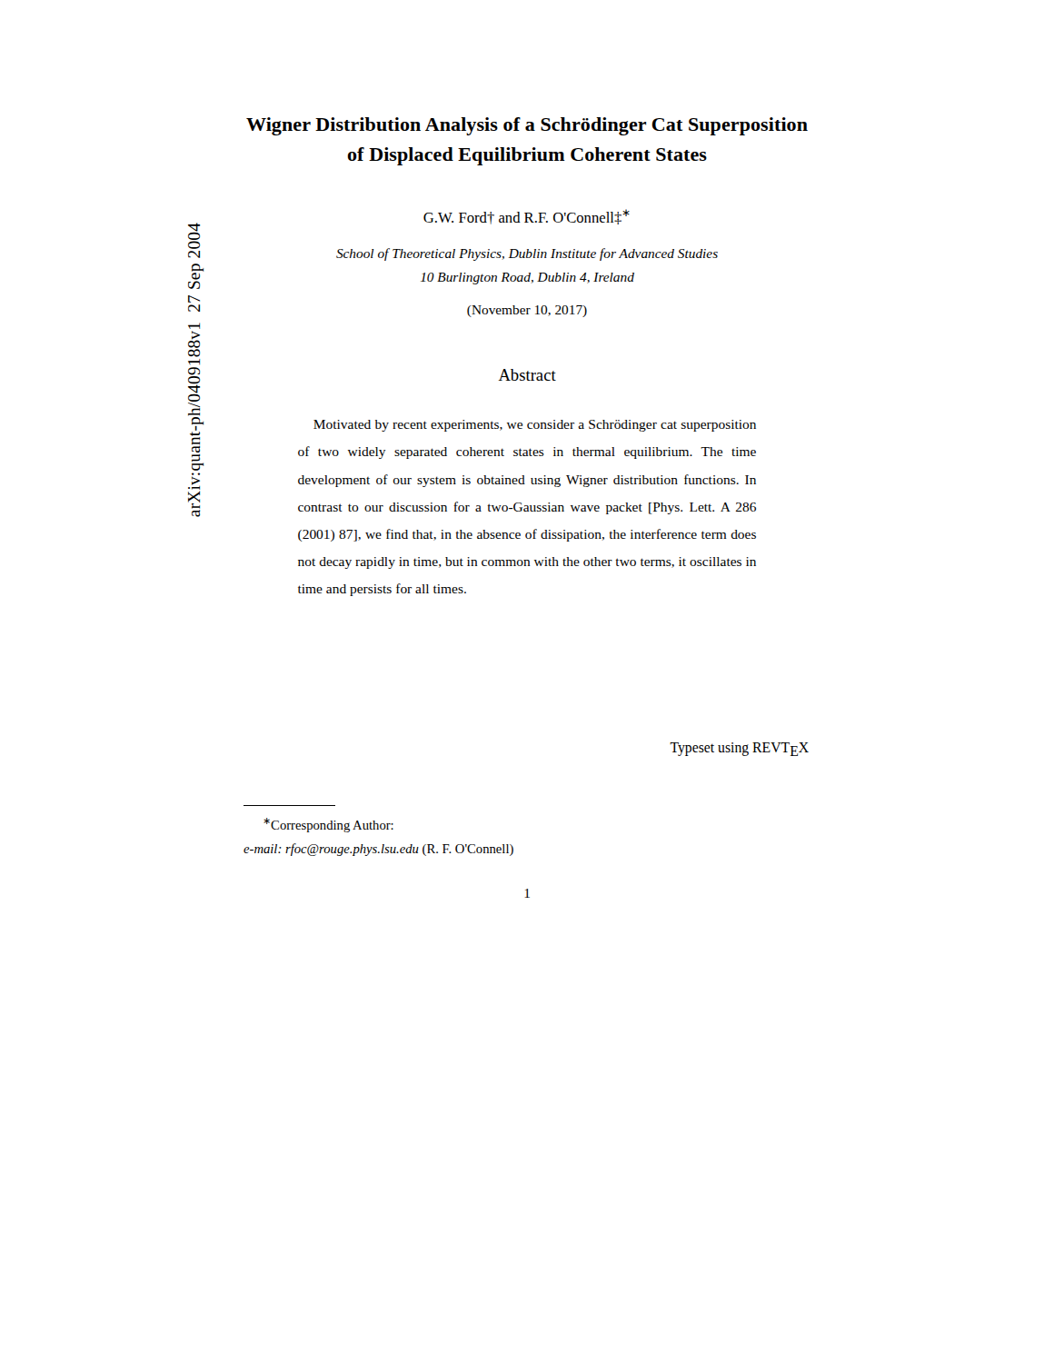arXiv:quant-ph/0409188v1 27 Sep 2004
Wigner Distribution Analysis of a Schrödinger Cat Superposition
of Displaced Equilibrium Coherent States
G.W. Ford† and R.F. O'Connell‡∗
School of Theoretical Physics, Dublin Institute for Advanced Studies
10 Burlington Road, Dublin 4, Ireland
(November 10, 2017)
Abstract
Motivated by recent experiments, we consider a Schrödinger cat superposition of two widely separated coherent states in thermal equilibrium. The time development of our system is obtained using Wigner distribution functions. In contrast to our discussion for a two-Gaussian wave packet [Phys. Lett. A 286 (2001) 87], we find that, in the absence of dissipation, the interference term does not decay rapidly in time, but in common with the other two terms, it oscillates in time and persists for all times.
Typeset using REVTEX
∗Corresponding Author:
e-mail: rfoc@rouge.phys.lsu.edu (R. F. O'Connell)
1